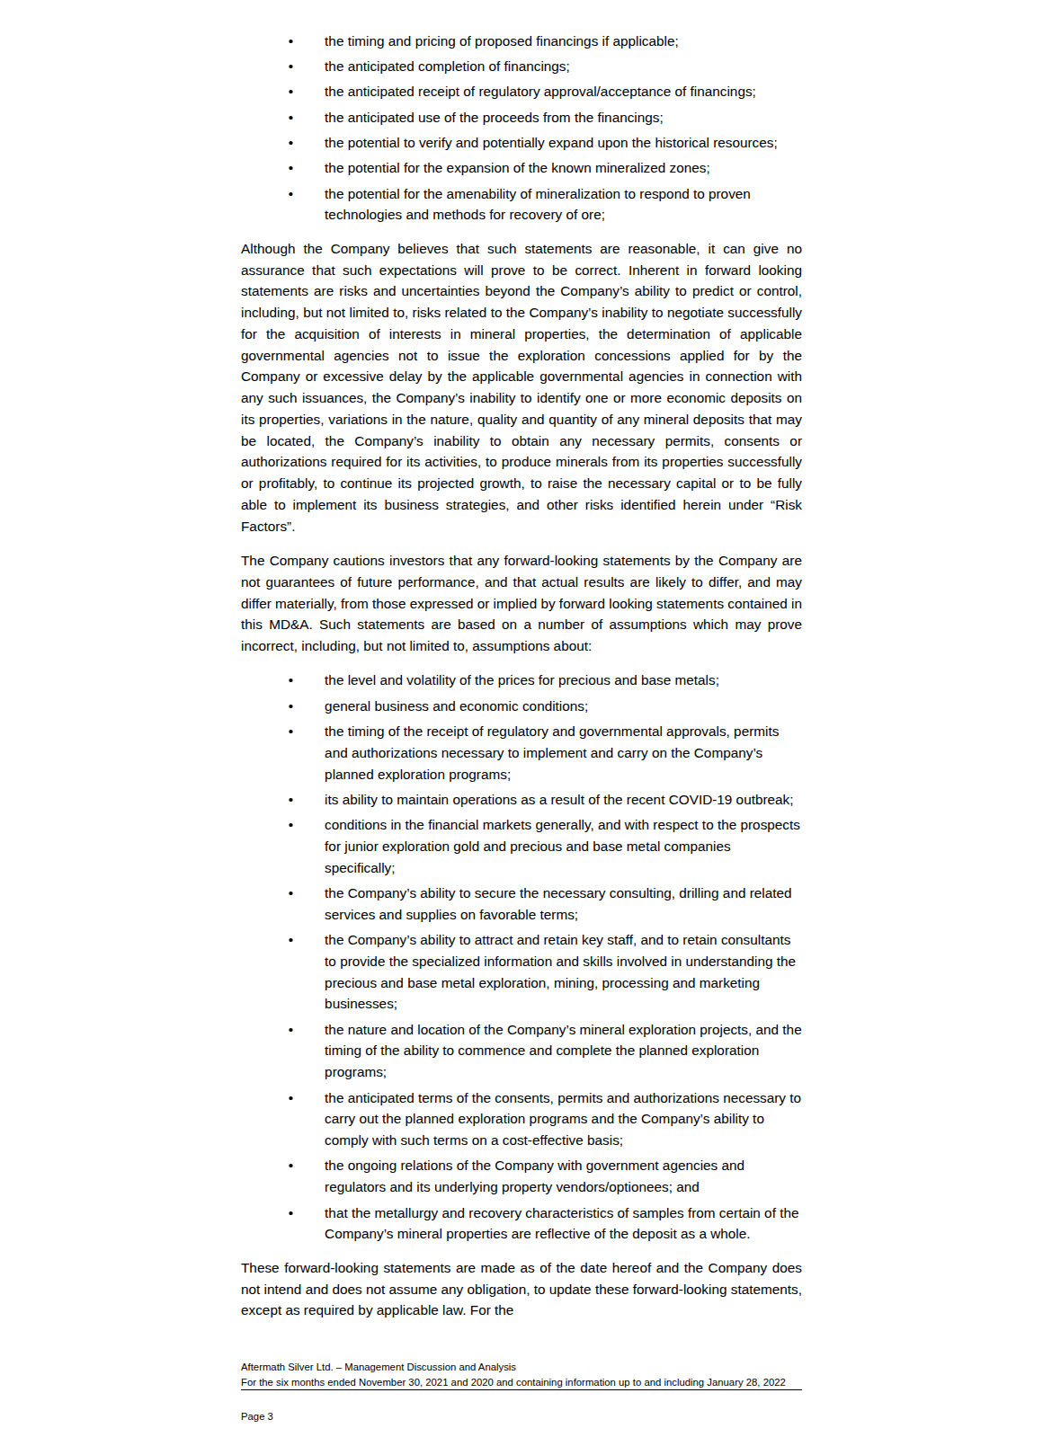the timing and pricing of proposed financings if applicable;
the anticipated completion of financings;
the anticipated receipt of regulatory approval/acceptance of financings;
the anticipated use of the proceeds from the financings;
the potential to verify and potentially expand upon the historical resources;
the potential for the expansion of the known mineralized zones;
the potential for the amenability of mineralization to respond to proven technologies and methods for recovery of ore;
Although the Company believes that such statements are reasonable, it can give no assurance that such expectations will prove to be correct. Inherent in forward looking statements are risks and uncertainties beyond the Company’s ability to predict or control, including, but not limited to, risks related to the Company’s inability to negotiate successfully for the acquisition of interests in mineral properties, the determination of applicable governmental agencies not to issue the exploration concessions applied for by the Company or excessive delay by the applicable governmental agencies in connection with any such issuances, the Company’s inability to identify one or more economic deposits on its properties, variations in the nature, quality and quantity of any mineral deposits that may be located, the Company’s inability to obtain any necessary permits, consents or authorizations required for its activities, to produce minerals from its properties successfully or profitably, to continue its projected growth, to raise the necessary capital or to be fully able to implement its business strategies, and other risks identified herein under “Risk Factors”.
The Company cautions investors that any forward-looking statements by the Company are not guarantees of future performance, and that actual results are likely to differ, and may differ materially, from those expressed or implied by forward looking statements contained in this MD&A. Such statements are based on a number of assumptions which may prove incorrect, including, but not limited to, assumptions about:
the level and volatility of the prices for precious and base metals;
general business and economic conditions;
the timing of the receipt of regulatory and governmental approvals, permits and authorizations necessary to implement and carry on the Company’s planned exploration programs;
its ability to maintain operations as a result of the recent COVID-19 outbreak;
conditions in the financial markets generally, and with respect to the prospects for junior exploration gold and precious and base metal companies specifically;
the Company’s ability to secure the necessary consulting, drilling and related services and supplies on favorable terms;
the Company’s ability to attract and retain key staff, and to retain consultants to provide the specialized information and skills involved in understanding the precious and base metal exploration, mining, processing and marketing businesses;
the nature and location of the Company’s mineral exploration projects, and the timing of the ability to commence and complete the planned exploration programs;
the anticipated terms of the consents, permits and authorizations necessary to carry out the planned exploration programs and the Company’s ability to comply with such terms on a cost-effective basis;
the ongoing relations of the Company with government agencies and regulators and its underlying property vendors/optionees; and
that the metallurgy and recovery characteristics of samples from certain of the Company’s mineral properties are reflective of the deposit as a whole.
These forward-looking statements are made as of the date hereof and the Company does not intend and does not assume any obligation, to update these forward-looking statements, except as required by applicable law. For the
Aftermath Silver Ltd. – Management Discussion and Analysis
For the six months ended November 30, 2021 and 2020 and containing information up to and including January 28, 2022
Page 3